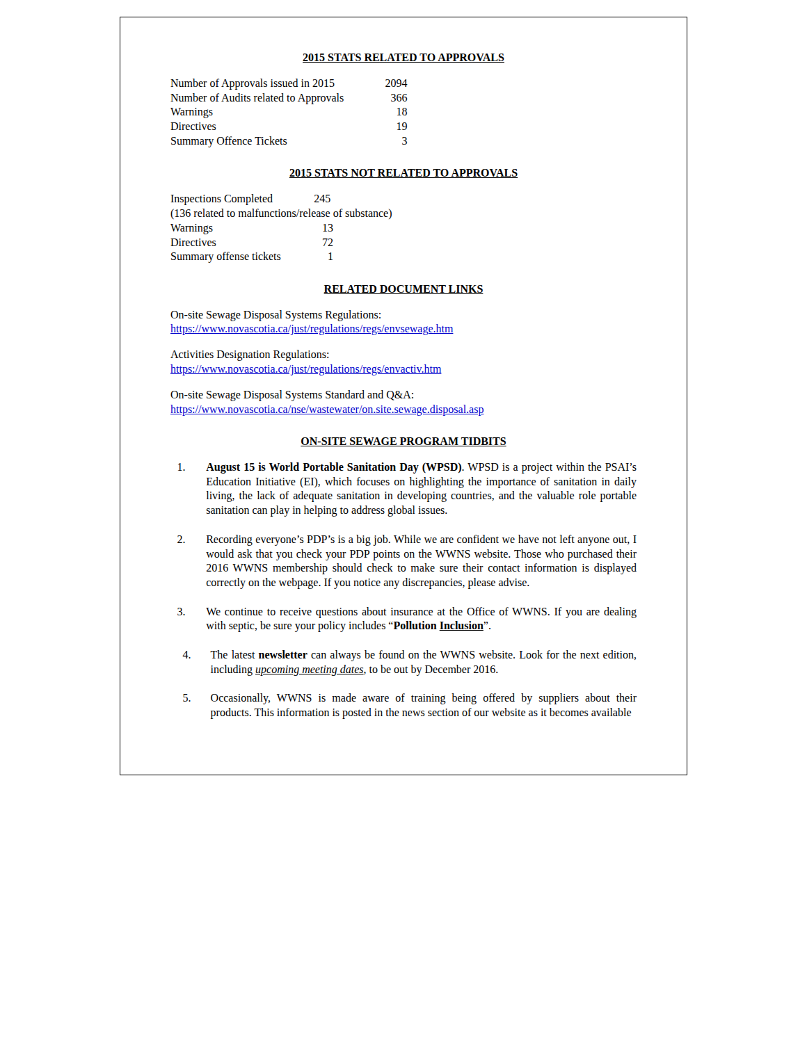2015 STATS RELATED TO APPROVALS
| Number of Approvals issued in 2015 | 2094 |
| Number of Audits related to Approvals | 366 |
| Warnings | 18 |
| Directives | 19 |
| Summary Offence Tickets | 3 |
2015 STATS NOT RELATED TO APPROVALS
| Inspections Completed | 245 |
(136 related to malfunctions/release of substance)
| Warnings | 13 |
| Directives | 72 |
| Summary offense tickets | 1 |
RELATED DOCUMENT LINKS
On-site Sewage Disposal Systems Regulations:
https://www.novascotia.ca/just/regulations/regs/envsewage.htm
Activities Designation Regulations:
https://www.novascotia.ca/just/regulations/regs/envactiv.htm
On-site Sewage Disposal Systems Standard and Q&A:
https://www.novascotia.ca/nse/wastewater/on.site.sewage.disposal.asp
ON-SITE SEWAGE PROGRAM TIDBITS
August 15 is World Portable Sanitation Day (WPSD). WPSD is a project within the PSAI’s Education Initiative (EI), which focuses on highlighting the importance of sanitation in daily living, the lack of adequate sanitation in developing countries, and the valuable role portable sanitation can play in helping to address global issues.
Recording everyone’s PDP’s is a big job. While we are confident we have not left anyone out, I would ask that you check your PDP points on the WWNS website. Those who purchased their 2016 WWNS membership should check to make sure their contact information is displayed correctly on the webpage. If you notice any discrepancies, please advise.
We continue to receive questions about insurance at the Office of WWNS. If you are dealing with septic, be sure your policy includes “Pollution Inclusion”.
The latest newsletter can always be found on the WWNS website. Look for the next edition, including upcoming meeting dates, to be out by December 2016.
Occasionally, WWNS is made aware of training being offered by suppliers about their products. This information is posted in the news section of our website as it becomes available